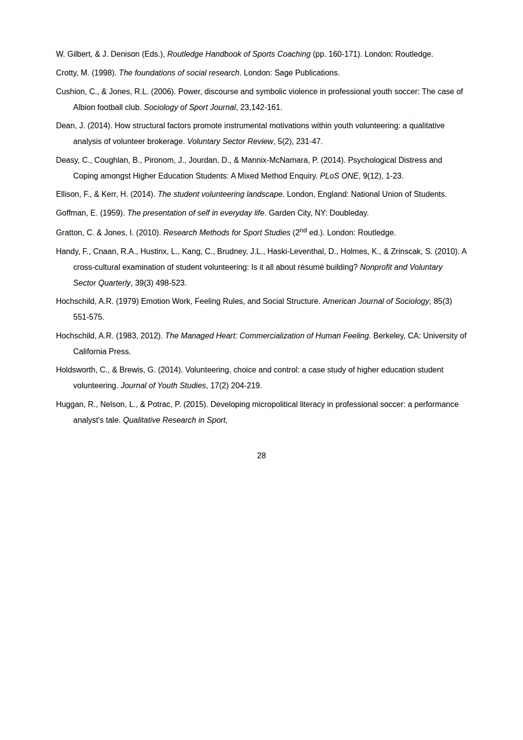W. Gilbert, & J. Denison (Eds.), Routledge Handbook of Sports Coaching (pp. 160-171). London: Routledge.
Crotty, M. (1998). The foundations of social research. London: Sage Publications.
Cushion, C., & Jones, R.L. (2006). Power, discourse and symbolic violence in professional youth soccer: The case of Albion football club. Sociology of Sport Journal, 23,142-161.
Dean, J. (2014). How structural factors promote instrumental motivations within youth volunteering: a qualitative analysis of volunteer brokerage. Voluntary Sector Review, 5(2), 231-47.
Deasy, C., Coughlan, B., Pironom, J., Jourdan, D., & Mannix-McNamara, P. (2014). Psychological Distress and Coping amongst Higher Education Students: A Mixed Method Enquiry. PLoS ONE, 9(12), 1-23.
Ellison, F., & Kerr, H. (2014). The student volunteering landscape. London, England: National Union of Students.
Goffman, E. (1959). The presentation of self in everyday life. Garden City, NY: Doubleday.
Gratton, C. & Jones, I. (2010). Research Methods for Sport Studies (2nd ed.). London: Routledge.
Handy, F., Cnaan, R.A., Hustinx, L., Kang, C., Brudney, J.L., Haski-Leventhal, D., Holmes, K., & Zrinscak, S. (2010). A cross-cultural examination of student volunteering: Is it all about résumé building? Nonprofit and Voluntary Sector Quarterly, 39(3) 498-523.
Hochschild, A.R. (1979) Emotion Work, Feeling Rules, and Social Structure. American Journal of Sociology, 85(3) 551-575.
Hochschild, A.R. (1983, 2012). The Managed Heart: Commercialization of Human Feeling. Berkeley, CA: University of California Press.
Holdsworth, C., & Brewis, G. (2014). Volunteering, choice and control: a case study of higher education student volunteering. Journal of Youth Studies, 17(2) 204-219.
Huggan, R., Nelson, L., & Potrac, P. (2015). Developing micropolitical literacy in professional soccer: a performance analyst's tale. Qualitative Research in Sport,
28